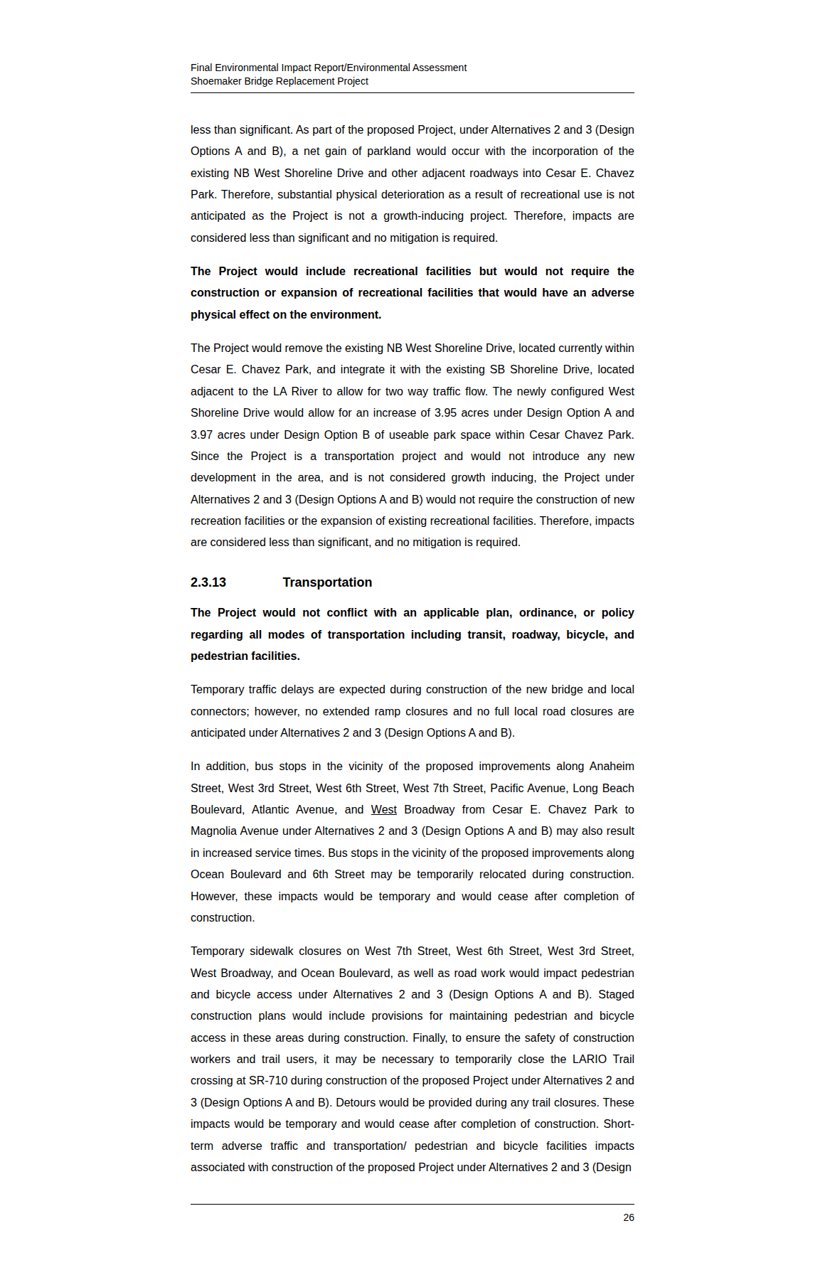Final Environmental Impact Report/Environmental Assessment
Shoemaker Bridge Replacement Project
less than significant. As part of the proposed Project, under Alternatives 2 and 3 (Design Options A and B), a net gain of parkland would occur with the incorporation of the existing NB West Shoreline Drive and other adjacent roadways into Cesar E. Chavez Park. Therefore, substantial physical deterioration as a result of recreational use is not anticipated as the Project is not a growth-inducing project. Therefore, impacts are considered less than significant and no mitigation is required.
The Project would include recreational facilities but would not require the construction or expansion of recreational facilities that would have an adverse physical effect on the environment.
The Project would remove the existing NB West Shoreline Drive, located currently within Cesar E. Chavez Park, and integrate it with the existing SB Shoreline Drive, located adjacent to the LA River to allow for two way traffic flow. The newly configured West Shoreline Drive would allow for an increase of 3.95 acres under Design Option A and 3.97 acres under Design Option B of useable park space within Cesar Chavez Park. Since the Project is a transportation project and would not introduce any new development in the area, and is not considered growth inducing, the Project under Alternatives 2 and 3 (Design Options A and B) would not require the construction of new recreation facilities or the expansion of existing recreational facilities. Therefore, impacts are considered less than significant, and no mitigation is required.
2.3.13 Transportation
The Project would not conflict with an applicable plan, ordinance, or policy regarding all modes of transportation including transit, roadway, bicycle, and pedestrian facilities.
Temporary traffic delays are expected during construction of the new bridge and local connectors; however, no extended ramp closures and no full local road closures are anticipated under Alternatives 2 and 3 (Design Options A and B).
In addition, bus stops in the vicinity of the proposed improvements along Anaheim Street, West 3rd Street, West 6th Street, West 7th Street, Pacific Avenue, Long Beach Boulevard, Atlantic Avenue, and West Broadway from Cesar E. Chavez Park to Magnolia Avenue under Alternatives 2 and 3 (Design Options A and B) may also result in increased service times. Bus stops in the vicinity of the proposed improvements along Ocean Boulevard and 6th Street may be temporarily relocated during construction. However, these impacts would be temporary and would cease after completion of construction.
Temporary sidewalk closures on West 7th Street, West 6th Street, West 3rd Street, West Broadway, and Ocean Boulevard, as well as road work would impact pedestrian and bicycle access under Alternatives 2 and 3 (Design Options A and B). Staged construction plans would include provisions for maintaining pedestrian and bicycle access in these areas during construction. Finally, to ensure the safety of construction workers and trail users, it may be necessary to temporarily close the LARIO Trail crossing at SR-710 during construction of the proposed Project under Alternatives 2 and 3 (Design Options A and B). Detours would be provided during any trail closures. These impacts would be temporary and would cease after completion of construction. Short-term adverse traffic and transportation/ pedestrian and bicycle facilities impacts associated with construction of the proposed Project under Alternatives 2 and 3 (Design
26